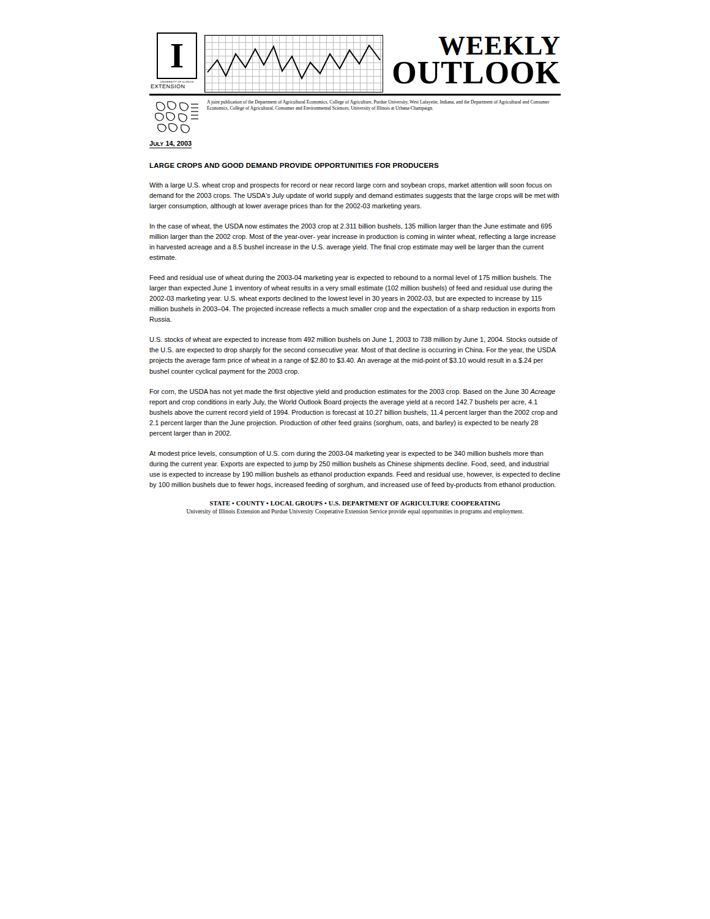I
UNIVERSITY OF ILLINOIS
EXTENSION
WEEKLY OUTLOOK
A joint publication of the Department of Agricultural Economics, College of Agriculture, Purdue University, West Lafayette, Indiana, and the Department of Agricultural and Consumer Economics, College of Agricultural, Consumer and Environmental Sciences, University of Illinois at Urbana-Champaign.
JULY 14, 2003
LARGE CROPS AND GOOD DEMAND PROVIDE OPPORTUNITIES FOR PRODUCERS
With a large U.S. wheat crop and prospects for record or near record large corn and soybean crops, market attention will soon focus on demand for the 2003 crops. The USDA's July update of world supply and demand estimates suggests that the large crops will be met with larger consumption, although at lower average prices than for the 2002-03 marketing years.
In the case of wheat, the USDA now estimates the 2003 crop at 2.311 billion bushels, 135 million larger than the June estimate and 695 million larger than the 2002 crop. Most of the year-over- year increase in production is coming in winter wheat, reflecting a large increase in harvested acreage and a 8.5 bushel increase in the U.S. average yield. The final crop estimate may well be larger than the current estimate.
Feed and residual use of wheat during the 2003-04 marketing year is expected to rebound to a normal level of 175 million bushels. The larger than expected June 1 inventory of wheat results in a very small estimate (102 million bushels) of feed and residual use during the 2002-03 marketing year. U.S. wheat exports declined to the lowest level in 30 years in 2002-03, but are expected to increase by 115 million bushels in 2003–04. The projected increase reflects a much smaller crop and the expectation of a sharp reduction in exports from Russia.
U.S. stocks of wheat are expected to increase from 492 million bushels on June 1, 2003 to 738 million by June 1, 2004. Stocks outside of the U.S. are expected to drop sharply for the second consecutive year. Most of that decline is occurring in China. For the year, the USDA projects the average farm price of wheat in a range of $2.80 to $3.40. An average at the mid-point of $3.10 would result in a $.24 per bushel counter cyclical payment for the 2003 crop.
For corn, the USDA has not yet made the first objective yield and production estimates for the 2003 crop. Based on the June 30 Acreage report and crop conditions in early July, the World Outlook Board projects the average yield at a record 142.7 bushels per acre, 4.1 bushels above the current record yield of 1994. Production is forecast at 10.27 billion bushels, 11.4 percent larger than the 2002 crop and 2.1 percent larger than the June projection. Production of other feed grains (sorghum, oats, and barley) is expected to be nearly 28 percent larger than in 2002.
At modest price levels, consumption of U.S. corn during the 2003-04 marketing year is expected to be 340 million bushels more than during the current year. Exports are expected to jump by 250 million bushels as Chinese shipments decline. Food, seed, and industrial use is expected to increase by 190 million bushels as ethanol production expands. Feed and residual use, however, is expected to decline by 100 million bushels due to fewer hogs, increased feeding of sorghum, and increased use of feed by-products from ethanol production.
STATE • COUNTY • LOCAL GROUPS • U.S. DEPARTMENT OF AGRICULTURE COOPERATING
University of Illinois Extension and Purdue University Cooperative Extension Service provide equal opportunities in programs and employment.